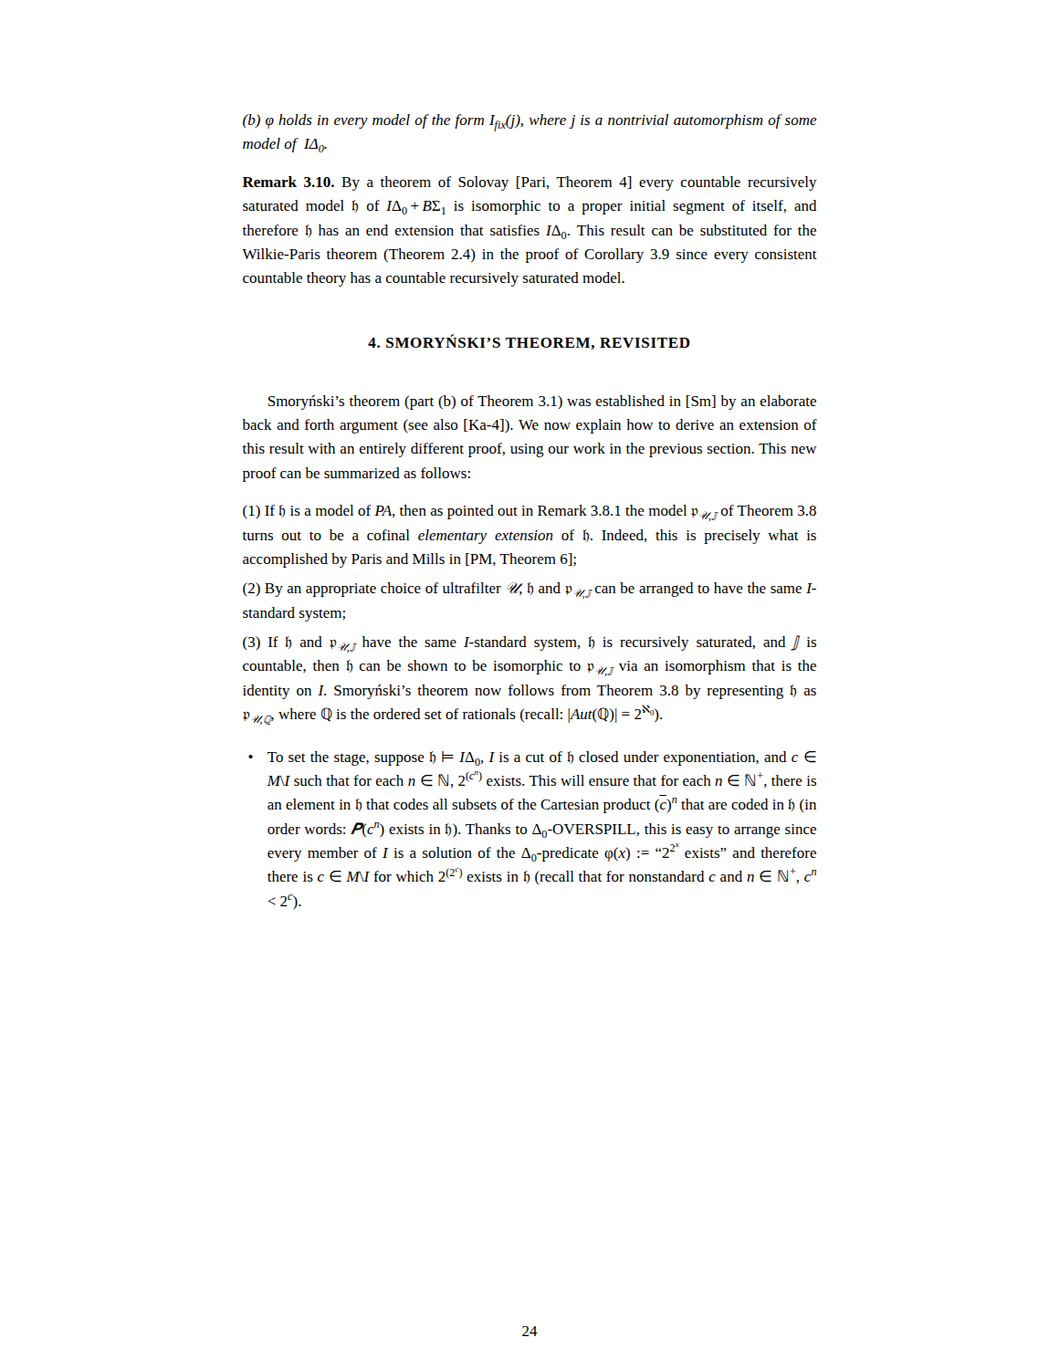(b) φ holds in every model of the form Ifix(j), where j is a nontrivial automorphism of some model of IΔ0.
Remark 3.10. By a theorem of Solovay [Pari, Theorem 4] every countable recursively saturated model 𝔥 of IΔ0 + BΣ1 is isomorphic to a proper initial segment of itself, and therefore 𝔥 has an end extension that satisfies IΔ0. This result can be substituted for the Wilkie-Paris theorem (Theorem 2.4) in the proof of Corollary 3.9 since every consistent countable theory has a countable recursively saturated model.
4. SMORYŃSKI’S THEOREM, REVISITED
Smoryński’s theorem (part (b) of Theorem 3.1) was established in [Sm] by an elaborate back and forth argument (see also [Ka-4]). We now explain how to derive an extension of this result with an entirely different proof, using our work in the previous section. This new proof can be summarized as follows:
(1) If 𝔥 is a model of PA, then as pointed out in Remark 3.8.1 the model 𝔭𝒰,𝕁 of Theorem 3.8 turns out to be a cofinal elementary extension of 𝔥. Indeed, this is precisely what is accomplished by Paris and Mills in [PM, Theorem 6];
(2) By an appropriate choice of ultrafilter 𝒰, 𝔥 and 𝔭𝒰,𝕁 can be arranged to have the same I-standard system;
(3) If 𝔥 and 𝔭𝒰,𝕁 have the same I-standard system, 𝔥 is recursively saturated, and 𝕁 is countable, then 𝔥 can be shown to be isomorphic to 𝔭𝒰,𝕁 via an isomorphism that is the identity on I. Smoryński’s theorem now follows from Theorem 3.8 by representing 𝔥 as 𝔭𝒰,ℚ, where ℚ is the ordered set of rationals (recall: |Aut(ℚ)| = 2ℵ0).
To set the stage, suppose 𝔥 ⊨ IΔ0, I is a cut of 𝔥 closed under exponentiation, and c ∈ M\I such that for each n ∈ ℕ, 2(cn) exists. This will ensure that for each n ∈ ℕ+, there is an element in 𝔥 that codes all subsets of the Cartesian product (c)n that are coded in 𝔥 (in order words: 𝑷(cn) exists in 𝔥). Thanks to Δ0-OVERSPILL, this is easy to arrange since every member of I is a solution of the Δ0-predicate φ(x) := “22x exists” and therefore there is c ∈ M\I for which 2(2c) exists in 𝔥 (recall that for nonstandard c and n ∈ ℕ+, cn < 2c).
24